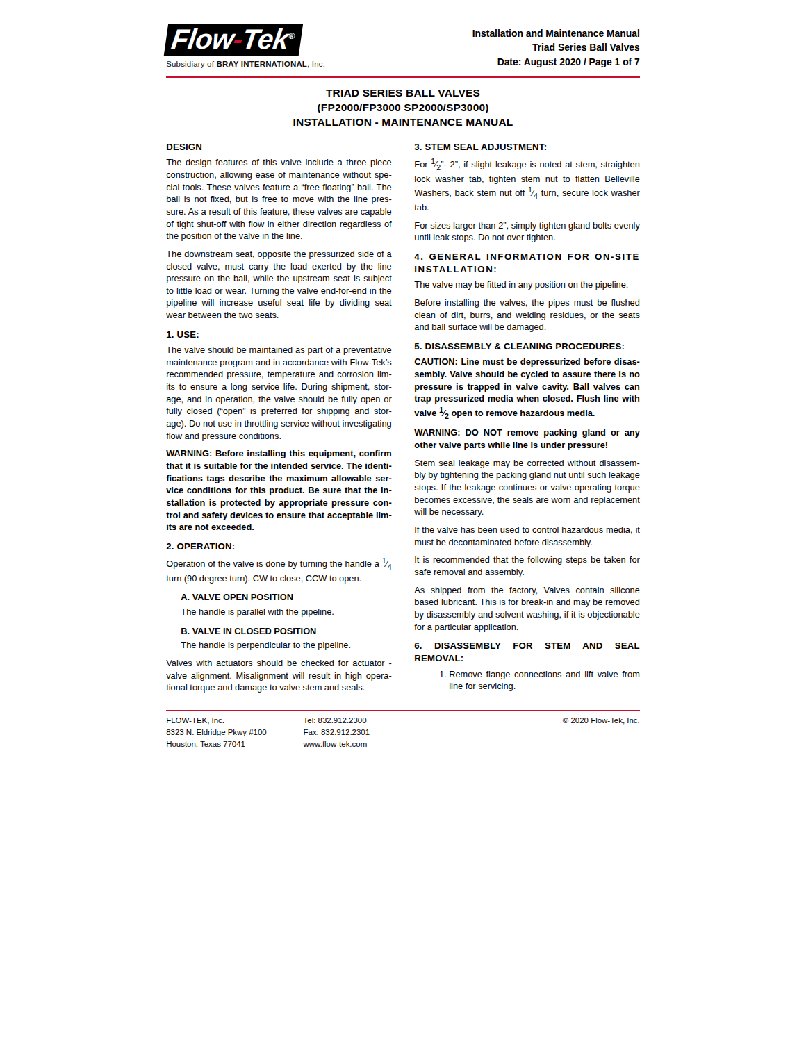Flow-Tek®
Subsidiary of BRAY INTERNATIONAL, Inc.
Installation and Maintenance Manual
Triad Series Ball Valves
Date: August 2020 / Page 1 of 7
TRIAD SERIES BALL VALVES
(FP2000/FP3000 SP2000/SP3000)
INSTALLATION - MAINTENANCE MANUAL
DESIGN
The design features of this valve include a three piece construction, allowing ease of maintenance without special tools. These valves feature a “free floating” ball. The ball is not fixed, but is free to move with the line pressure. As a result of this feature, these valves are capable of tight shut-off with flow in either direction regardless of the position of the valve in the line.
The downstream seat, opposite the pressurized side of a closed valve, must carry the load exerted by the line pressure on the ball, while the upstream seat is subject to little load or wear. Turning the valve end-for-end in the pipeline will increase useful seat life by dividing seat wear between the two seats.
1. USE:
The valve should be maintained as part of a preventative maintenance program and in accordance with Flow-Tek’s recommended pressure, temperature and corrosion limits to ensure a long service life. During shipment, storage, and in operation, the valve should be fully open or fully closed (“open” is preferred for shipping and storage). Do not use in throttling service without investigating flow and pressure conditions.
WARNING: Before installing this equipment, confirm that it is suitable for the intended service. The identifications tags describe the maximum allowable service conditions for this product. Be sure that the installation is protected by appropriate pressure control and safety devices to ensure that acceptable limits are not exceeded.
2. OPERATION:
Operation of the valve is done by turning the handle a 1⁄4 turn (90 degree turn). CW to close, CCW to open.
A. VALVE OPEN POSITION
The handle is parallel with the pipeline.
B. VALVE IN CLOSED POSITION
The handle is perpendicular to the pipeline.
Valves with actuators should be checked for actuator -valve alignment. Misalignment will result in high operational torque and damage to valve stem and seals.
3. STEM SEAL ADJUSTMENT:
For 1⁄2”- 2”, if slight leakage is noted at stem, straighten lock washer tab, tighten stem nut to flatten Belleville Washers, back stem nut off 1⁄4 turn, secure lock washer tab.
For sizes larger than 2”, simply tighten gland bolts evenly until leak stops. Do not over tighten.
4. GENERAL INFORMATION FOR ON-SITE INSTALLATION:
The valve may be fitted in any position on the pipeline.
Before installing the valves, the pipes must be flushed clean of dirt, burrs, and welding residues, or the seats and ball surface will be damaged.
5. DISASSEMBLY & CLEANING PROCEDURES:
CAUTION: Line must be depressurized before disassembly. Valve should be cycled to assure there is no pressure is trapped in valve cavity. Ball valves can trap pressurized media when closed. Flush line with valve 1⁄2 open to remove hazardous media.
WARNING: DO NOT remove packing gland or any other valve parts while line is under pressure!
Stem seal leakage may be corrected without disassembly by tightening the packing gland nut until such leakage stops. If the leakage continues or valve operating torque becomes excessive, the seals are worn and replacement will be necessary.
If the valve has been used to control hazardous media, it must be decontaminated before disassembly.
It is recommended that the following steps be taken for safe removal and assembly.
As shipped from the factory, Valves contain silicone based lubricant. This is for break-in and may be removed by disassembly and solvent washing, if it is objectionable for a particular application.
6. DISASSEMBLY FOR STEM AND SEAL REMOVAL:
Remove flange connections and lift valve from line for servicing.
FLOW-TEK, Inc. 8323 N. Eldridge Pkwy #100 Houston, Texas 77041
Tel: 832.912.2300 Fax: 832.912.2301 www.flow-tek.com
© 2020 Flow-Tek, Inc.